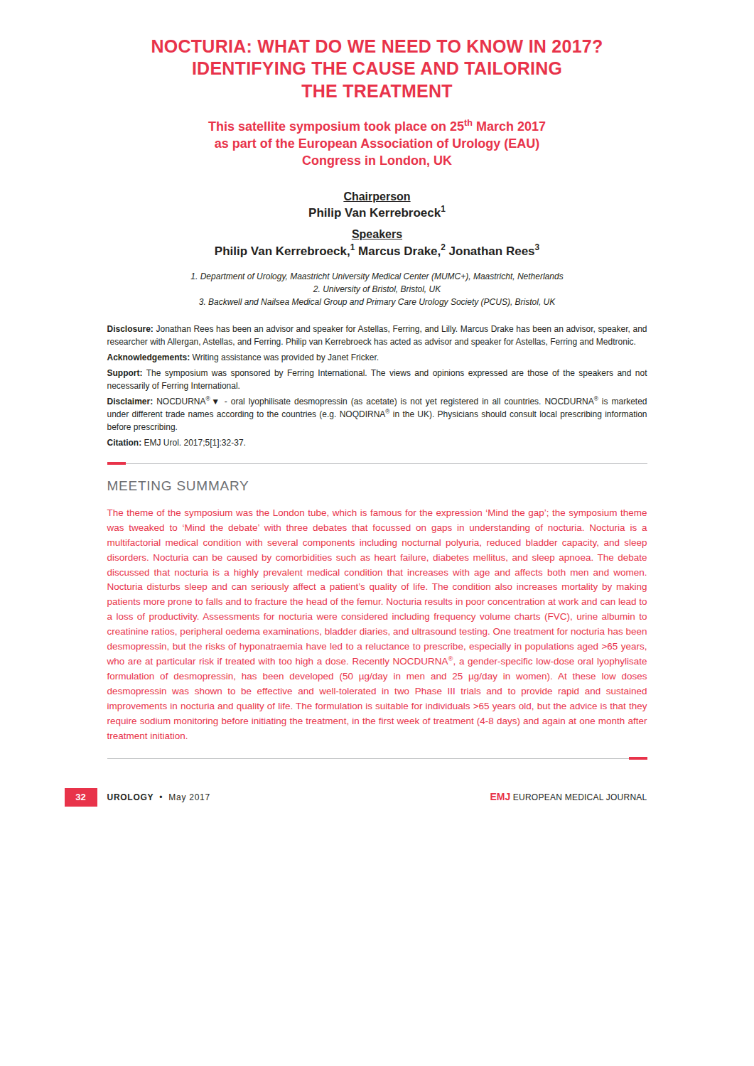Nocturia: What Do We Need to Know in 2017?
Identifying the Cause and Tailoring
the Treatment
This satellite symposium took place on 25th March 2017
as part of the European Association of Urology (EAU)
Congress in London, UK
Chairperson
Philip Van Kerrebroeck1
Speakers
Philip Van Kerrebroeck,1 Marcus Drake,2 Jonathan Rees3
1. Department of Urology, Maastricht University Medical Center (MUMC+), Maastricht, Netherlands
2. University of Bristol, Bristol, UK
3. Backwell and Nailsea Medical Group and Primary Care Urology Society (PCUS), Bristol, UK
Disclosure: Jonathan Rees has been an advisor and speaker for Astellas, Ferring, and Lilly. Marcus Drake has been an advisor, speaker, and researcher with Allergan, Astellas, and Ferring. Philip van Kerrebroeck has acted as advisor and speaker for Astellas, Ferring and Medtronic.
Acknowledgements: Writing assistance was provided by Janet Fricker.
Support: The symposium was sponsored by Ferring International. The views and opinions expressed are those of the speakers and not necessarily of Ferring International.
Disclaimer: NOCDURNA®▼ - oral lyophilisate desmopressin (as acetate) is not yet registered in all countries. NOCDURNA® is marketed under different trade names according to the countries (e.g. NOQDIRNA® in the UK). Physicians should consult local prescribing information before prescribing.
Citation: EMJ Urol. 2017;5[1]:32-37.
Meeting Summary
The theme of the symposium was the London tube, which is famous for the expression ‘Mind the gap’; the symposium theme was tweaked to ‘Mind the debate’ with three debates that focussed on gaps in understanding of nocturia. Nocturia is a multifactorial medical condition with several components including nocturnal polyuria, reduced bladder capacity, and sleep disorders. Nocturia can be caused by comorbidities such as heart failure, diabetes mellitus, and sleep apnoea. The debate discussed that nocturia is a highly prevalent medical condition that increases with age and affects both men and women. Nocturia disturbs sleep and can seriously affect a patient’s quality of life. The condition also increases mortality by making patients more prone to falls and to fracture the head of the femur. Nocturia results in poor concentration at work and can lead to a loss of productivity. Assessments for nocturia were considered including frequency volume charts (FVC), urine albumin to creatinine ratios, peripheral oedema examinations, bladder diaries, and ultrasound testing. One treatment for nocturia has been desmopressin, but the risks of hyponatraemia have led to a reluctance to prescribe, especially in populations aged >65 years, who are at particular risk if treated with too high a dose. Recently NOCDURNA®, a gender-specific low-dose oral lyophylisate formulation of desmopressin, has been developed (50 µg/day in men and 25 µg/day in women). At these low doses desmopressin was shown to be effective and well-tolerated in two Phase III trials and to provide rapid and sustained improvements in nocturia and quality of life. The formulation is suitable for individuals >65 years old, but the advice is that they require sodium monitoring before initiating the treatment, in the first week of treatment (4-8 days) and again at one month after treatment initiation.
32
UROLOGY • May 2017
EMJ EUROPEAN MEDICAL JOURNAL